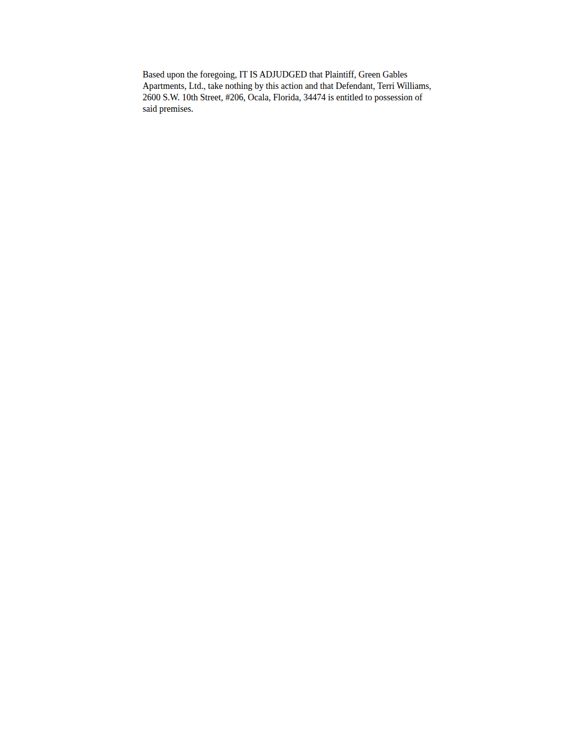Based upon the foregoing, IT IS ADJUDGED that Plaintiff, Green Gables Apartments, Ltd., take nothing by this action and that Defendant, Terri Williams, 2600 S.W. 10th Street, #206, Ocala, Florida, 34474 is entitled to possession of said premises.